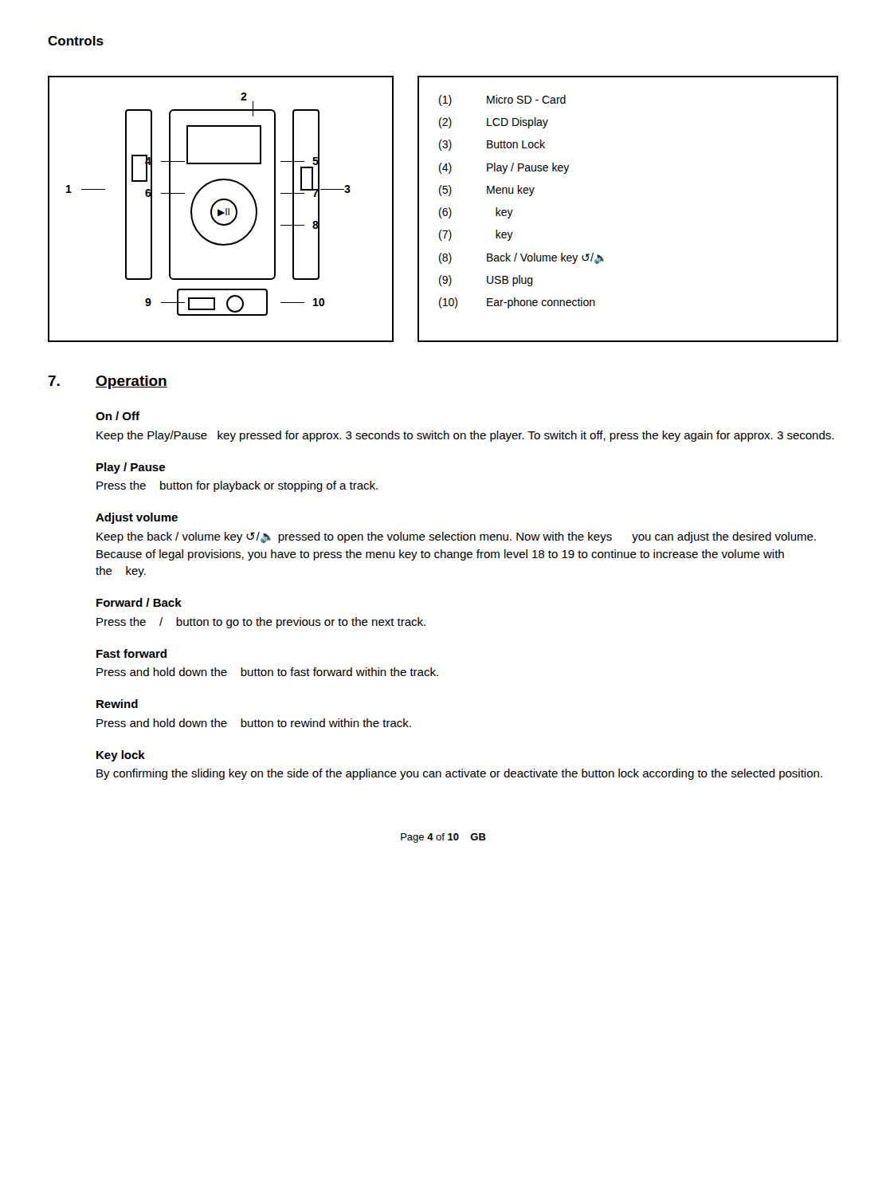Controls
▶II
2 1 3 4 5 6 7 8 9 10
| (1) | Micro SD - Card |
| (2) | LCD Display |
| (3) | Button Lock |
| (4) | Play / Pause key |
| (5) | Menu key |
| (6) | key |
| (7) | key |
| (8) | Back / Volume key ↺/🔈 |
| (9) | USB plug |
| (10) | Ear-phone connection |
7. Operation
On / Off
Keep the Play/Pause key pressed for approx. 3 seconds to switch on the player. To switch it off, press the key again for approx. 3 seconds.
Play / Pause
Press the button for playback or stopping of a track.
Adjust volume
Keep the back / volume key ↺/🔈 pressed to open the volume selection menu. Now with the keys you can adjust the desired volume. Because of legal provisions, you have to press the menu key to change from level 18 to 19 to continue to increase the volume with the key.
Forward / Back
Press the / button to go to the previous or to the next track.
Fast forward
Press and hold down the button to fast forward within the track.
Rewind
Press and hold down the button to rewind within the track.
Key lock
By confirming the sliding key on the side of the appliance you can activate or deactivate the button lock according to the selected position.
Page 4 of 10 GB